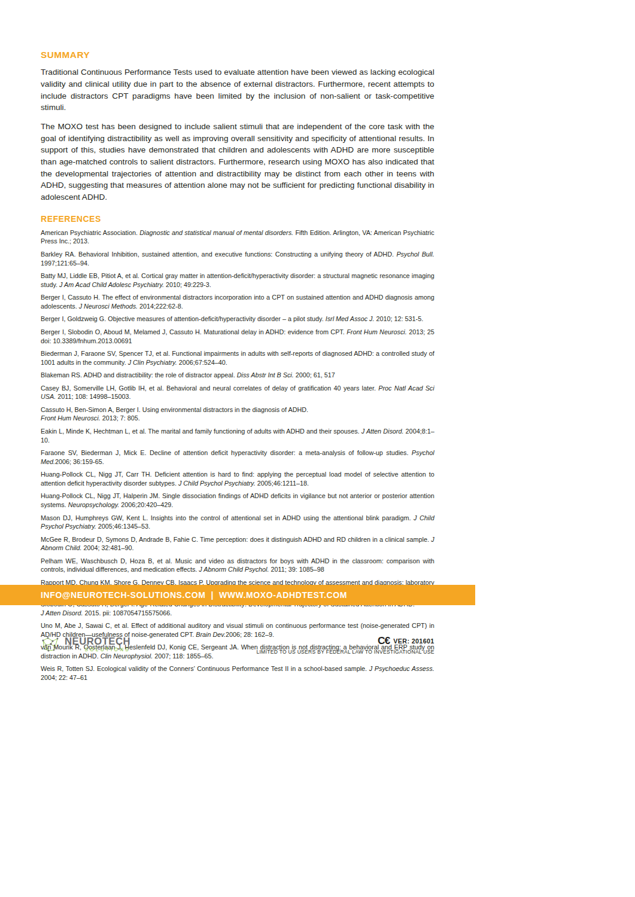Summary
Traditional Continuous Performance Tests used to evaluate attention have been viewed as lacking ecological validity and clinical utility due in part to the absence of external distractors. Furthermore, recent attempts to include distractors CPT paradigms have been limited by the inclusion of non-salient or task-competitive stimuli.
The MOXO test has been designed to include salient stimuli that are independent of the core task with the goal of identifying distractibility as well as improving overall sensitivity and specificity of attentional results. In support of this, studies have demonstrated that children and adolescents with ADHD are more susceptible than age-matched controls to salient distractors. Furthermore, research using MOXO has also indicated that the developmental trajectories of attention and distractibility may be distinct from each other in teens with ADHD, suggesting that measures of attention alone may not be sufficient for predicting functional disability in adolescent ADHD.
References
American Psychiatric Association. Diagnostic and statistical manual of mental disorders. Fifth Edition. Arlington, VA: American Psychiatric Press Inc.; 2013.
Barkley RA. Behavioral Inhibition, sustained attention, and executive functions: Constructing a unifying theory of ADHD. Psychol Bull. 1997;121:65–94.
Batty MJ, Liddle EB, Pitiot A, et al. Cortical gray matter in attention-deficit/hyperactivity disorder: a structural magnetic resonance imaging study. J Am Acad Child Adolesc Psychiatry. 2010; 49:229-3.
Berger I, Cassuto H. The effect of environmental distractors incorporation into a CPT on sustained attention and ADHD diagnosis among adolescents. J Neurosci Methods. 2014;222:62-8.
Berger I, Goldzweig G. Objective measures of attention-deficit/hyperactivity disorder – a pilot study. Isrl Med Assoc J. 2010; 12: 531-5.
Berger I, Slobodin O, Aboud M, Melamed J, Cassuto H. Maturational delay in ADHD: evidence from CPT. Front Hum Neurosci. 2013; 25 doi: 10.3389/fnhum.2013.00691
Biederman J, Faraone SV, Spencer TJ, et al. Functional impairments in adults with self-reports of diagnosed ADHD: a controlled study of 1001 adults in the community. J Clin Psychiatry. 2006;67:524–40.
Blakeman RS. ADHD and distractibility: the role of distractor appeal. Diss Abstr Int B Sci. 2000; 61, 517
Casey BJ, Somerville LH, Gotlib IH, et al. Behavioral and neural correlates of delay of gratification 40 years later. Proc Natl Acad Sci USA. 2011; 108: 14998–15003.
Cassuto H, Ben-Simon A, Berger I. Using environmental distractors in the diagnosis of ADHD.
Front Hum Neurosci. 2013; 7: 805.
Eakin L, Minde K, Hechtman L, et al. The marital and family functioning of adults with ADHD and their spouses. J Atten Disord. 2004;8:1–10.
Faraone SV, Biederman J, Mick E. Decline of attention deficit hyperactivity disorder: a meta-analysis of follow-up studies. Psychol Med. 2006; 36:159-65.
Huang-Pollock CL, Nigg JT, Carr TH. Deficient attention is hard to find: applying the perceptual load model of selective attention to attention deficit hyperactivity disorder subtypes. J Child Psychol Psychiatry. 2005;46:1211–18.
Huang-Pollock CL, Nigg JT, Halperin JM. Single dissociation findings of ADHD deficits in vigilance but not anterior or posterior attention systems. Neuropsychology. 2006;20:420–429.
Mason DJ, Humphreys GW, Kent L. Insights into the control of attentional set in ADHD using the attentional blink paradigm. J Child Psychol Psychiatry. 2005;46:1345–53.
McGee R, Brodeur D, Symons D, Andrade B, Fahie C. Time perception: does it distinguish ADHD and RD children in a clinical sample. J Abnorm Child. 2004; 32:481–90.
Pelham WE, Waschbusch D, Hoza B, et al. Music and video as distractors for boys with ADHD in the classroom: comparison with controls, individual differences, and medication effects. J Abnorm Child Psychol. 2011; 39: 1085–98
Rapport MD, Chung KM, Shore G, Denney CB, Isaacs P. Upgrading the science and technology of assessment and diagnosis: laboratory and clinic-based assessment of children with ADHD. J Clin. Child Psychol. 2000; 29: 555–68.
Slobodin O, Cassuto H, Berger I. Age-Related Changes in Distractibility: Developmental Trajectory of Sustained Attention in ADHD.
J Atten Disord. 2015. pii: 1087054715575066.
Uno M, Abe J, Sawai C, et al. Effect of additional auditory and visual stimuli on continuous performance test (noise-generated CPT) in AD/HD children—usefulness of noise-generated CPT. Brain Dev. 2006; 28: 162–9.
van Mourik R, Oosterlaan J, Heslenfeld DJ, Konig CE, Sergeant JA. When distraction is not distracting: a behavioral and ERP study on distraction in ADHD. Clin Neurophysiol. 2007; 118: 1855–65.
Weis R, Totten SJ. Ecological validity of the Conners’ Continuous Performance Test II in a school-based sample. J Psychoeduc Assess. 2004; 22: 47–61
INFO@NEUROTECH-SOLUTIONS.COM | WWW.MOXO-ADHDTEST.COM
NEUROTECH SOLUTIONS
C€ VER: 201601
Limited to US users by federal law to investigational use